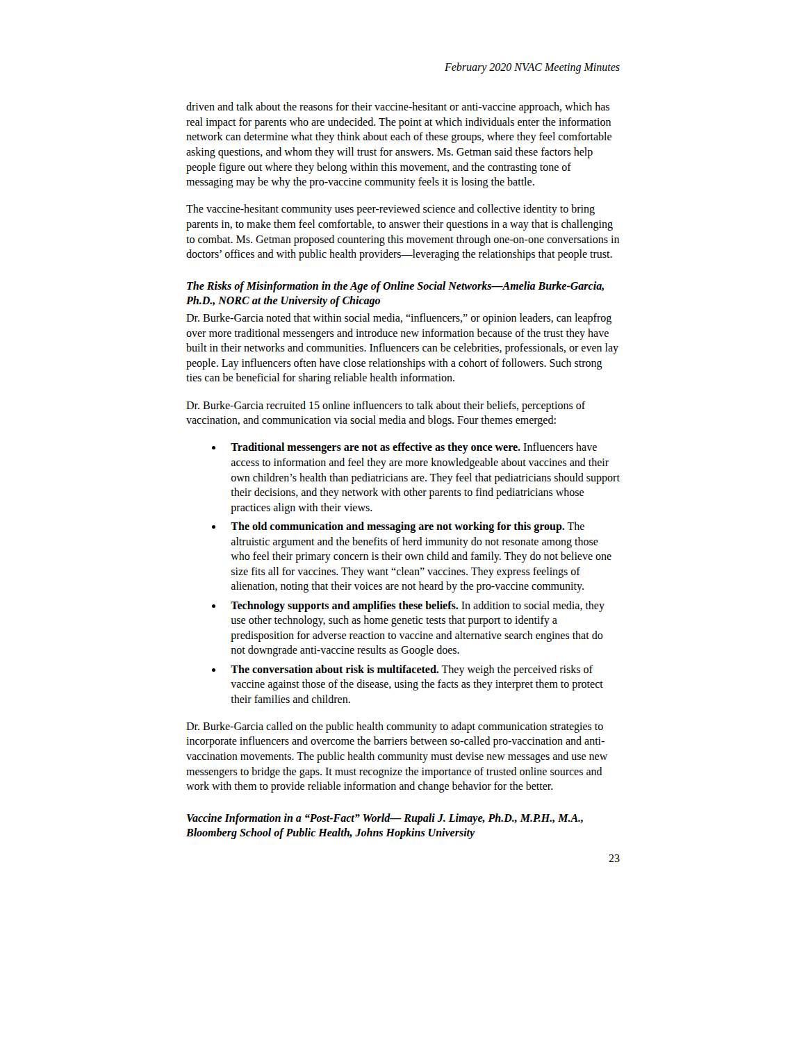February 2020 NVAC Meeting Minutes
driven and talk about the reasons for their vaccine-hesitant or anti-vaccine approach, which has real impact for parents who are undecided. The point at which individuals enter the information network can determine what they think about each of these groups, where they feel comfortable asking questions, and whom they will trust for answers. Ms. Getman said these factors help people figure out where they belong within this movement, and the contrasting tone of messaging may be why the pro-vaccine community feels it is losing the battle.
The vaccine-hesitant community uses peer-reviewed science and collective identity to bring parents in, to make them feel comfortable, to answer their questions in a way that is challenging to combat. Ms. Getman proposed countering this movement through one-on-one conversations in doctors’ offices and with public health providers—leveraging the relationships that people trust.
The Risks of Misinformation in the Age of Online Social Networks—Amelia Burke-Garcia, Ph.D., NORC at the University of Chicago
Dr. Burke-Garcia noted that within social media, “influencers,” or opinion leaders, can leapfrog over more traditional messengers and introduce new information because of the trust they have built in their networks and communities. Influencers can be celebrities, professionals, or even lay people. Lay influencers often have close relationships with a cohort of followers. Such strong ties can be beneficial for sharing reliable health information.
Dr. Burke-Garcia recruited 15 online influencers to talk about their beliefs, perceptions of vaccination, and communication via social media and blogs. Four themes emerged:
Traditional messengers are not as effective as they once were. Influencers have access to information and feel they are more knowledgeable about vaccines and their own children’s health than pediatricians are. They feel that pediatricians should support their decisions, and they network with other parents to find pediatricians whose practices align with their views.
The old communication and messaging are not working for this group. The altruistic argument and the benefits of herd immunity do not resonate among those who feel their primary concern is their own child and family. They do not believe one size fits all for vaccines. They want “clean” vaccines. They express feelings of alienation, noting that their voices are not heard by the pro-vaccine community.
Technology supports and amplifies these beliefs. In addition to social media, they use other technology, such as home genetic tests that purport to identify a predisposition for adverse reaction to vaccine and alternative search engines that do not downgrade anti-vaccine results as Google does.
The conversation about risk is multifaceted. They weigh the perceived risks of vaccine against those of the disease, using the facts as they interpret them to protect their families and children.
Dr. Burke-Garcia called on the public health community to adapt communication strategies to incorporate influencers and overcome the barriers between so-called pro-vaccination and anti-vaccination movements. The public health community must devise new messages and use new messengers to bridge the gaps. It must recognize the importance of trusted online sources and work with them to provide reliable information and change behavior for the better.
Vaccine Information in a “Post-Fact” World— Rupali J. Limaye, Ph.D., M.P.H., M.A., Bloomberg School of Public Health, Johns Hopkins University
23